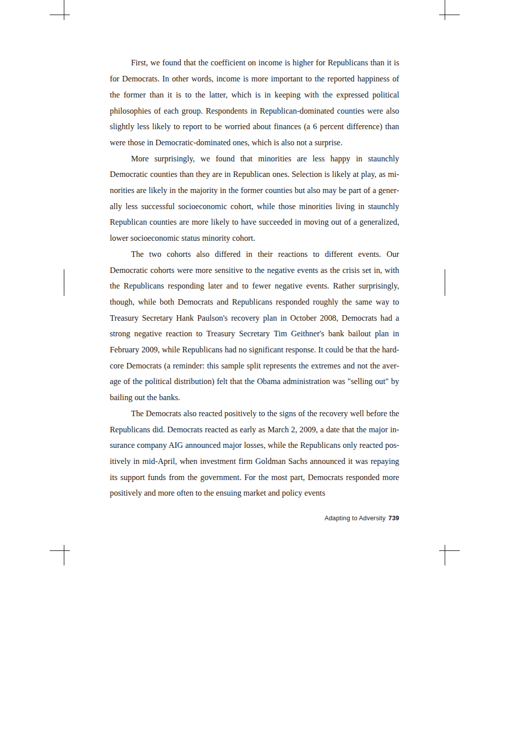First, we found that the coefficient on income is higher for Republicans than it is for Democrats. In other words, income is more important to the reported happiness of the former than it is to the latter, which is in keeping with the expressed political philosophies of each group. Respondents in Republican-dominated counties were also slightly less likely to report to be worried about finances (a 6 percent difference) than were those in Democratic-dominated ones, which is also not a surprise.
More surprisingly, we found that minorities are less happy in staunchly Democratic counties than they are in Republican ones. Selection is likely at play, as minorities are likely in the majority in the former counties but also may be part of a generally less successful socioeconomic cohort, while those minorities living in staunchly Republican counties are more likely to have succeeded in moving out of a generalized, lower socioeconomic status minority cohort.
The two cohorts also differed in their reactions to different events. Our Democratic cohorts were more sensitive to the negative events as the crisis set in, with the Republicans responding later and to fewer negative events. Rather surprisingly, though, while both Democrats and Republicans responded roughly the same way to Treasury Secretary Hank Paulson's recovery plan in October 2008, Democrats had a strong negative reaction to Treasury Secretary Tim Geithner's bank bailout plan in February 2009, while Republicans had no significant response. It could be that the hardcore Democrats (a reminder: this sample split represents the extremes and not the average of the political distribution) felt that the Obama administration was "selling out" by bailing out the banks.
The Democrats also reacted positively to the signs of the recovery well before the Republicans did. Democrats reacted as early as March 2, 2009, a date that the major insurance company AIG announced major losses, while the Republicans only reacted positively in mid-April, when investment firm Goldman Sachs announced it was repaying its support funds from the government. For the most part, Democrats responded more positively and more often to the ensuing market and policy events
Adapting to Adversity 739